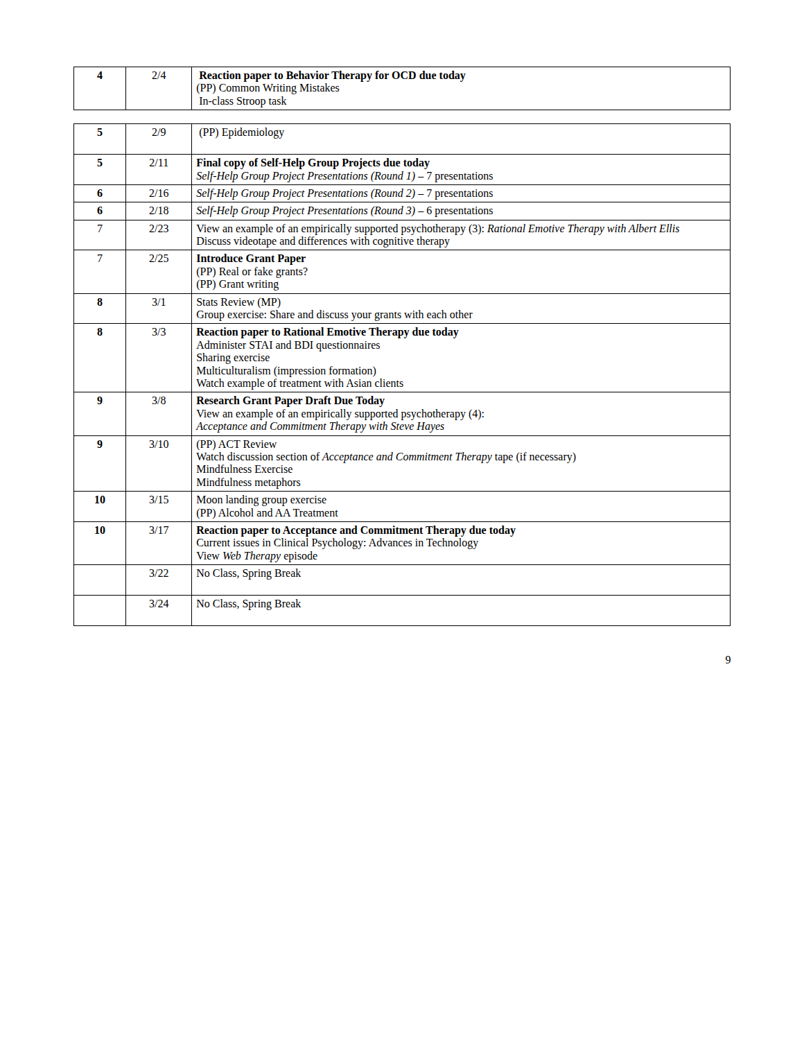| 4 | 2/4 | Reaction paper to Behavior Therapy for OCD due today (PP) Common Writing Mistakes In-class Stroop task |
| 5 | 2/9 | (PP) Epidemiology |
| 5 | 2/11 | Final copy of Self-Help Group Projects due today Self-Help Group Project Presentations (Round 1) – 7 presentations |
| 6 | 2/16 | Self-Help Group Project Presentations (Round 2) – 7 presentations |
| 6 | 2/18 | Self-Help Group Project Presentations (Round 3) – 6 presentations |
| 7 | 2/23 | View an example of an empirically supported psychotherapy (3): Rational Emotive Therapy with Albert Ellis Discuss videotape and differences with cognitive therapy |
| 7 | 2/25 | Introduce Grant Paper (PP) Real or fake grants? (PP) Grant writing |
| 8 | 3/1 | Stats Review (MP) Group exercise: Share and discuss your grants with each other |
| 8 | 3/3 | Reaction paper to Rational Emotive Therapy due today Administer STAI and BDI questionnaires Sharing exercise Multiculturalism (impression formation) Watch example of treatment with Asian clients |
| 9 | 3/8 | Research Grant Paper Draft Due Today View an example of an empirically supported psychotherapy (4): Acceptance and Commitment Therapy with Steve Hayes |
| 9 | 3/10 | (PP) ACT Review Watch discussion section of Acceptance and Commitment Therapy tape (if necessary) Mindfulness Exercise Mindfulness metaphors |
| 10 | 3/15 | Moon landing group exercise (PP) Alcohol and AA Treatment |
| 10 | 3/17 | Reaction paper to Acceptance and Commitment Therapy due today Current issues in Clinical Psychology: Advances in Technology View Web Therapy episode |
| | 3/22 | No Class, Spring Break |
| | 3/24 | No Class, Spring Break |
9